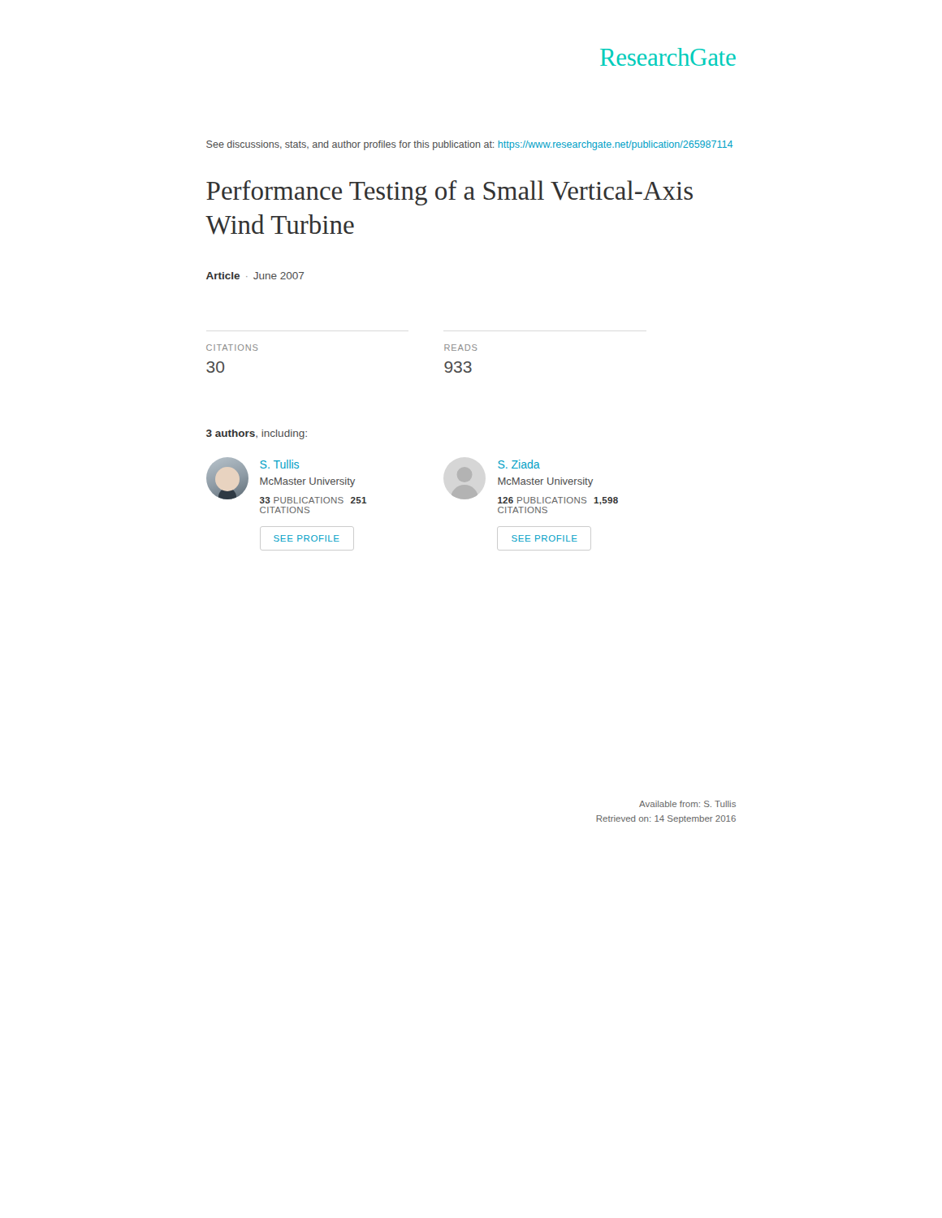ResearchGate
See discussions, stats, and author profiles for this publication at: https://www.researchgate.net/publication/265987114
Performance Testing of a Small Vertical-Axis Wind Turbine
Article · June 2007
Citations
30
Reads
933
3 authors, including:
S. Tullis
McMaster University
33 PUBLICATIONS 251 CITATIONS
See Profile
S. Ziada
McMaster University
126 PUBLICATIONS 1,598 CITATIONS
See Profile
Available from: S. Tullis
Retrieved on: 14 September 2016